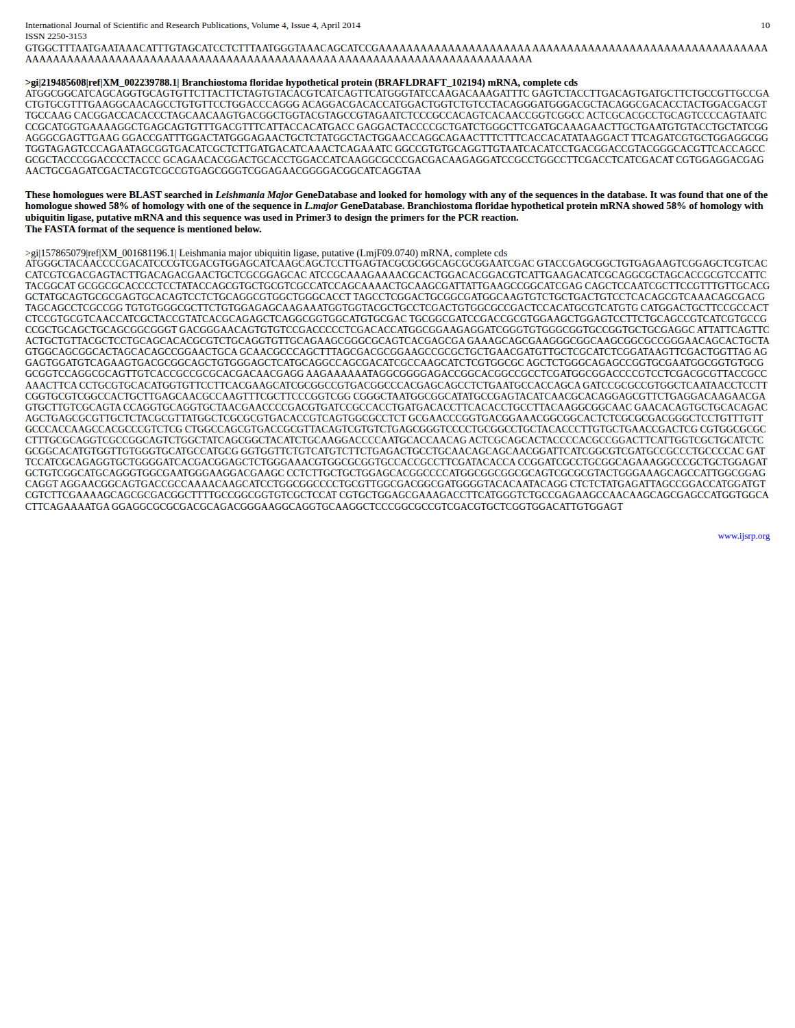International Journal of Scientific and Research Publications, Volume 4, Issue 4, April 2014 10
ISSN 2250-3153
GTGGCTTTAATGAATAAACATTTGTAGCATCCTCTTTAATGGGTAAACAGCATCCGAAAAAAAAAAAAAAAAAAAAAA AAAAAAAAAAAAAAAAAAAAAAAAAAAAAAAAAAAAAAAAAAAAAAAAAAAAAAAAAAAAAAAAAAAAAAAAAAAAAAA AAAAAAAAAAAAAAAAAAAAAAAAAAAA
>gi|219485608|ref|XM_002239788.1| Branchiostoma floridae hypothetical protein (BRAFLDRAFT_102194) mRNA, complete cds
ATGGCGGCATCAGCAGGTGCAGTGTTCTTACTTCTAGTGTACACGTCATCAGTTCATGGGTATCCAAGACAAAGATTTC GAGTCTACCTTGACAGTGATGCTTCTGCCGTTGCCGACTGTGCGTTTGAAGGCAACAGCCTGTGTTCCTGGACCCAGGG ACAGGACGACACCATGGACTGGTCTGTCCTACAGGGATGGGACGCTACAGGCGACACCTACTGGACGACGTTGCCAAG CACGGACCACACCCTAGCAACAAGTGACGGCTGGTACGTAGCCGTAGAATCTCCCGCCACAGTCACAACCGGTCGGCC ACTCGCACGCCTGCAGTCCCCAGTAATCCCGCATGGTGAAAAGGCTGAGCAGTGTTTGACGTTTCATTACCACATGACC GAGGACTACCCCGCTGATCTGGGCTTCGATGCAAAGAACTTGCTGAATGTGTACCTGCTATCGGAGGGCGAGTTGAAG GGACCGATTTGGACTATGGGAGAACTGCTCTATGGCTACTGGAACCAGGCAGAACTTTCTTTCACCACATATAAGGACT TTCAGATCGTGCTGGAGGCGGTGGTAGAGTCCCAGAATAGCGGTGACATCGCTCTTGATGACATCAAACTCAGAAATC GGCCGTGTGCAGGTTGTAATCACATCCTGACGGACCGTACGGGCACGTTCACCAGCCGCGCTACCCGGACCCCTACCC GCAGAACACGGACTGCACCTGGACCATCAAGGCGCCCGACGACAAGAGGATCCGCCTGGCCTTCGACCTCATCGACAT CGTGGAGGACGAGAACTGCGAGATCGACTACGTCGCCGTGAGCGGGTCGGAGAACGGGGACGGCATCAGGTAA
These homologues were BLAST searched in Leishmania Major GeneDatabase and looked for homology with any of the sequences in the database. It was found that one of the homologue showed 58% of homology with one of the sequence in L.major GeneDatabase. Branchiostoma floridae hypothetical protein mRNA showed 58% of homology with ubiquitin ligase, putative mRNA and this sequence was used in Primer3 to design the primers for the PCR reaction.
The FASTA format of the sequence is mentioned below.
>gi|157865079|ref|XM_001681196.1| Leishmania major ubiquitin ligase, putative (LmjF09.0740) mRNA, complete cds
ATGGGCTACAACCCCGACATCCCGTCGACGTGGAGCATCAAGCAGCTCCTTGAGTACGCGCGGCAGCGCGGAATCGAC GTACCGAGCGGCTGTGAGAAGTCGGAGCTCGTCACCATCGTCGACGAGTACTTGACAGACGAACTGCTCGCGGAGCAC ATCCGCAAAGAAAACGCACTGGACACGGACGTCATTGAAGACATCGCAGGCGCTAGCACCGCGTCCATTCTACGGCAT GCGGCGCACCCCTCCTATACCAGCGTGCTGCGTCGCCATCCAGCAAAACTGCAAGCGATTATTGAAGCCGGCATCGAG CAGCTCCAATCGCTTCCGTTTGTTGCACGGCTATGCAGTGCGCGAGTGCACAGTCCTCTGCAGGCGTGGCTGGGCACCT TAGCCTCGGACTGCGGCGATGGCAAGTGTCTGCTGACTGTCCTCACAGCGTCAAACAGCGACGTAGCAGCCTCGCCGG TGTGTGGGCGCTTCTGTGGAGAGCAAGAAATGGTGGTACGCTGCCTCGACTGTGGCGCCGACTCCACATGCGTCATGTG CATGGACTGCTTCCGCCACTCTCCGTGCGTCAACCATCGCTACCGTATCACGCAGAGCTCAGGCGGTGGCATGTGCGAC TGCGGCGATCCGACCGCGTGGAAGCTGGAGTCCTTCTGCAGCCGTCATCGTGCCGCCGCTGCAGCTGCAGCGGCGGGT GACGGGAACAGTGTGTCCGACCCCCTCGACACCATGGCGGAAGAGGATCGGGTGTGGGCGGTGCCGGTGCTGCGAGGC ATTATTCAGTTCACTGCTGTTACGCTCCTGCAGCACACGCGTCTGCAGGTGTTGCAGAAGCGGGCGCAGTCACGAGCGA GAAAGCAGCGAAGGGCGGCAAGCGGCGCCGGGAACAGCACTGCTAGTGGCAGCGGCACTAGCACAGCCGGAACTGCA GCAACGCCCAGCTTTAGCGACGCGGAAGCCGCGCTGCTGAACGATGTTGCTCGCATCTCGGATAAGTTCGACTGGTTAG AGGAGTGGATGTCAGAAGTGACGCGGCAGCTGTGGGAGCTCATGCAGGCCAGCGACATCGCCAAGCATCTCGTGGCGC AGCTCTGGGCAGAGCCGGTGCGAATGGCGGTGTGCGGCGGTCCAGGCGCAGTTGTCACCGCCGCGCACGACAACGAGG AAGAAAAAATAGGCGGGGAGACCGGCACGGCCGCCTCGATGGCGGACCCCGTCCTCGACGCGTTACCGCCAAACTTCA CCTGCGTGCACATGGTGTTCCTTCACGAAGCATCGCGGCCGTGACGGCCCACGAGCAGCCTCTGAATGCCACCAGCA GATCCGCGCCGTGGCTCAATAACCTCCTTCGGTGCGTCGGCCACTGCTTGAGCAACGCCAAGTTTCGCTTCCCGGTCGG CGGGCTAATGGCGGCATATGCCGAGTACATCAACGCACAGGAGCGTTCTGAGGACAAGAACGAGTGCTTGTCGCAGTA CCAGGTGCAGGTGCTAACGAACCCCGACGTGATCCGCCACCTGATGACACCTTCACACCTGCCTTACAAGGCGGCAAC GAACACAGTGCTGCACAGACAGCTGAGCGCGTTGCTCTACGCGTTATGGCTCGCGCGTGACACCGTCAGTGGCGCCTCT GCGAACCCGGTGACGGAAACGGCGGCACTCTCGCGCGACGGGCTCCTGTTTGTTGCCCACCAAGCCACGCCCGTCTCG CTGGCCAGCGTGACCGCGTTACAGTCGTGTCTGAGCGGGTCCCCTGCGGCCTGCTACACCCTTGTGCTGAACCGACTCG CGTGGCGCGCCTTTGCGCAGGTCGCCGGCAGTCTGGCTATCAGCGGCTACATCTGCAAGGACCCCAATGCACCAACAG ACTCGCAGCACTACCCCACGCCGGACTTCATTGGTCGCTGCATCTCGCGGCACATGTGGTTGTGGGTGCATGCCATGCG GGTGGTTCTGTCATGTCTTCTGAGACTGCCTGCAACAGCAGCAACGGATTCATCGGCGTCGATGCCGCCCTGCCCCAC GATTCCATCGCAGAGGTGCTGGGGATCACGACGGAGCTCTGGGAAACGTGGCGCGGTGCCACCGCCTTCGATACACCA CCGGATCGCCTGCGGCAGAAAGGCCCGCTGCTGGAGATGCTGTCGGCATGCAGGGTGGCGAATGGGAAGGACGAAGC CCTCTTGCTGCTGGAGCACGGCCCCATGGCGGCGGCGCAGTCGCGCGTACTGGGAAAGCAGCCATTGGCGGAGCAGGT AGGAACGGCAGTGACCGCCAAAACAAGCATCCTGGCGGCCCCTGCGTTGGCGACGGCGATGGGGTACACAATACAGG CTCTCTATGAGATTAGCCGGACCATGGATGTCGTCTTCGAAAAGCAGCGCGACGGCTTTTGCCGGCGGTGTCGCTCCAT CGTGCTGGAGCGAAAGACCTTCATGGGTCTGCCGAGAAGCCAACAAGCAGCGAGCCATGGTGGCACTTCAGAAAATGA GGAGGCGCGCGACGCAGACGGGAAGGCAGGTGCAAGGCTCCCGGCGCCGTCGACGTGCTCGGTGGACATTGTGGAGT
www.ijsrp.org